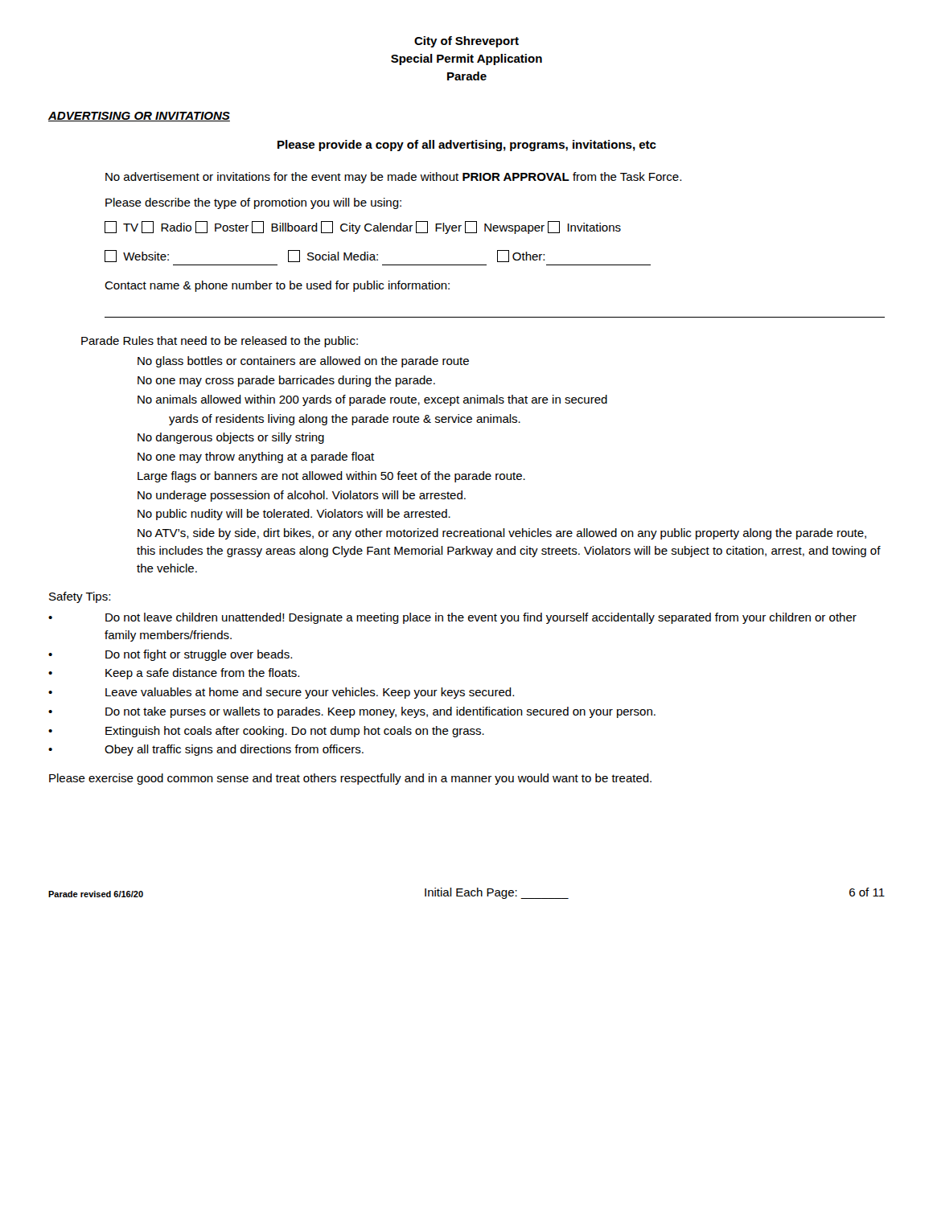City of Shreveport Special Permit Application Parade
ADVERTISING OR INVITATIONS
Please provide a copy of all advertising, programs, invitations, etc
No advertisement or invitations for the event may be made without PRIOR APPROVAL from the Task Force.
Please describe the type of promotion you will be using:
TV Radio Poster Billboard City Calendar Flyer Newspaper Invitations
Website: Social Media: Other:
Contact name & phone number to be used for public information:
Parade Rules that need to be released to the public:
No glass bottles or containers are allowed on the parade route
No one may cross parade barricades during the parade.
No animals allowed within 200 yards of parade route, except animals that are in secured
yards of residents living along the parade route & service animals.
No dangerous objects or silly string
No one may throw anything at a parade float
Large flags or banners are not allowed within 50 feet of the parade route.
No underage possession of alcohol. Violators will be arrested.
No public nudity will be tolerated. Violators will be arrested.
No ATV’s, side by side, dirt bikes, or any other motorized recreational vehicles are allowed on any public property along the parade route, this includes the grassy areas along Clyde Fant Memorial Parkway and city streets. Violators will be subject to citation, arrest, and towing of the vehicle.
Safety Tips:
•Do not leave children unattended! Designate a meeting place in the event you find yourself accidentally separated from your children or other family members/friends.
•Do not fight or struggle over beads.
•Keep a safe distance from the floats.
•Leave valuables at home and secure your vehicles. Keep your keys secured.
•Do not take purses or wallets to parades. Keep money, keys, and identification secured on your person.
•Extinguish hot coals after cooking. Do not dump hot coals on the grass.
•Obey all traffic signs and directions from officers.
Please exercise good common sense and treat others respectfully and in a manner you would want to be treated.
Parade revised 6/16/20
Initial Each Page: _______
6 of 11